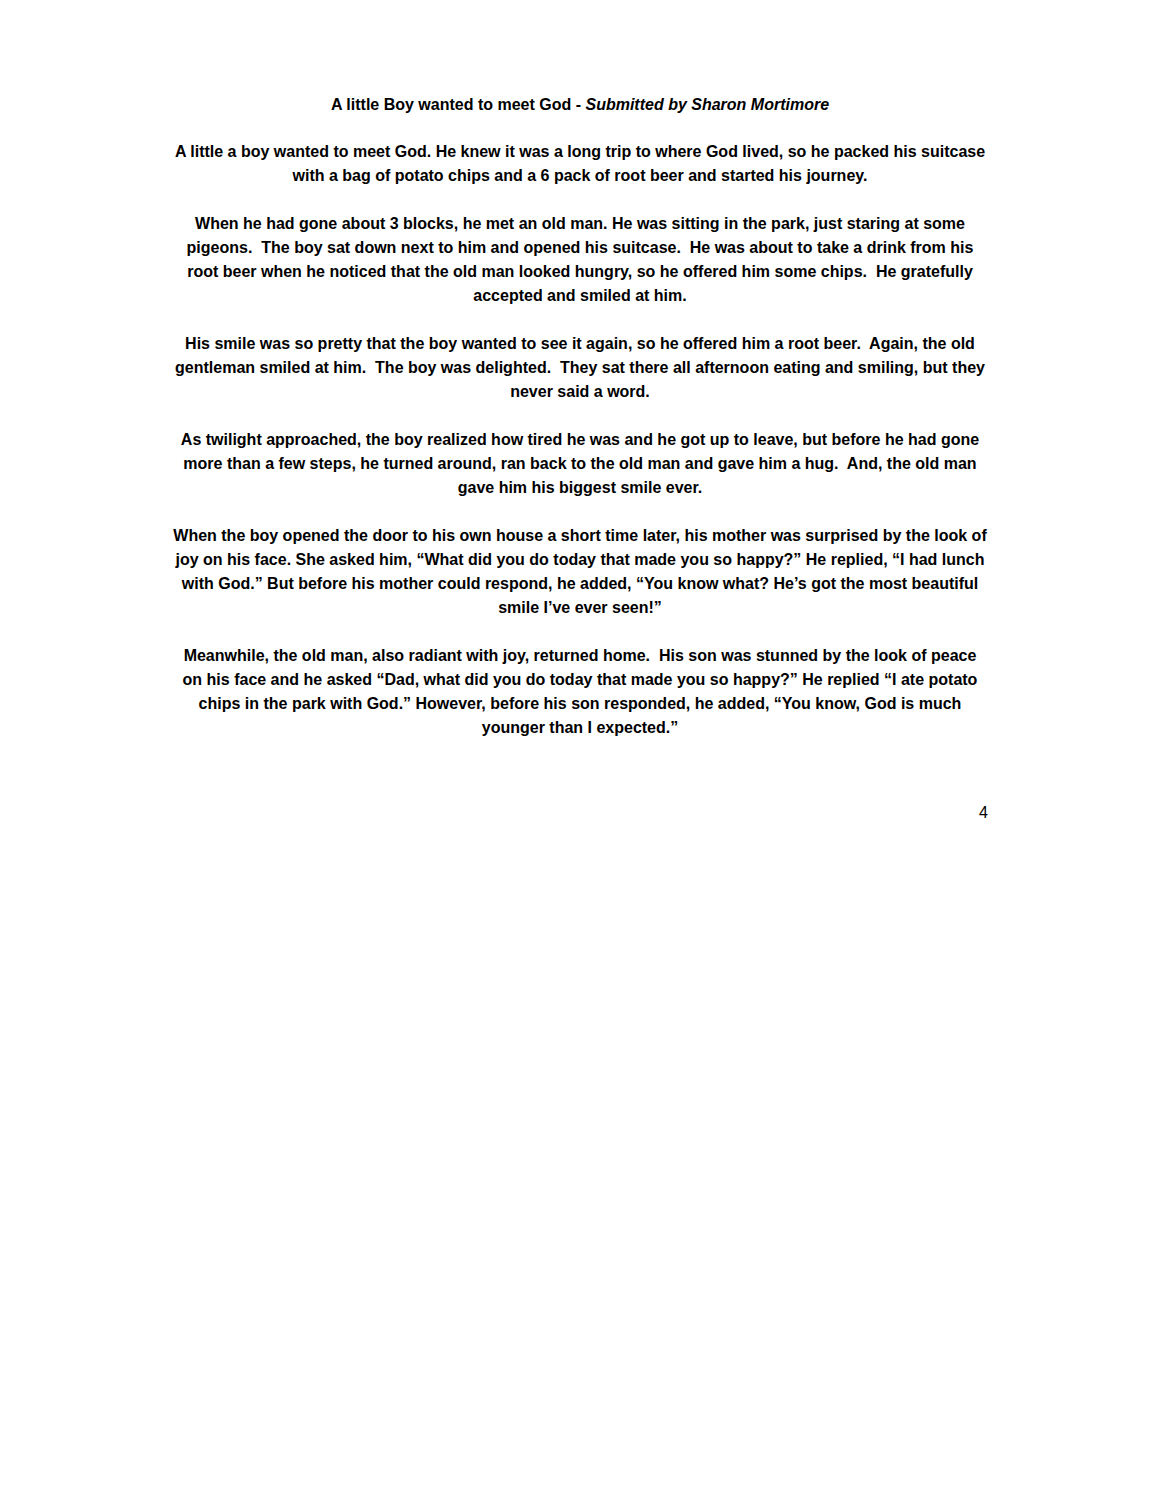A little Boy wanted to meet God - Submitted by Sharon Mortimore
A little a boy wanted to meet God. He knew it was a long trip to where God lived, so he packed his suitcase with a bag of potato chips and a 6 pack of root beer and started his journey.
When he had gone about 3 blocks, he met an old man. He was sitting in the park, just staring at some pigeons. The boy sat down next to him and opened his suitcase. He was about to take a drink from his root beer when he noticed that the old man looked hungry, so he offered him some chips. He gratefully accepted and smiled at him.
His smile was so pretty that the boy wanted to see it again, so he offered him a root beer. Again, the old gentleman smiled at him. The boy was delighted. They sat there all afternoon eating and smiling, but they never said a word.
As twilight approached, the boy realized how tired he was and he got up to leave, but before he had gone more than a few steps, he turned around, ran back to the old man and gave him a hug. And, the old man gave him his biggest smile ever.
When the boy opened the door to his own house a short time later, his mother was surprised by the look of joy on his face. She asked him, “What did you do today that made you so happy?” He replied, “I had lunch with God.” But before his mother could respond, he added, “You know what? He’s got the most beautiful smile I’ve ever seen!”
Meanwhile, the old man, also radiant with joy, returned home. His son was stunned by the look of peace on his face and he asked “Dad, what did you do today that made you so happy?” He replied “I ate potato chips in the park with God.” However, before his son responded, he added, “You know, God is much younger than I expected.”
4